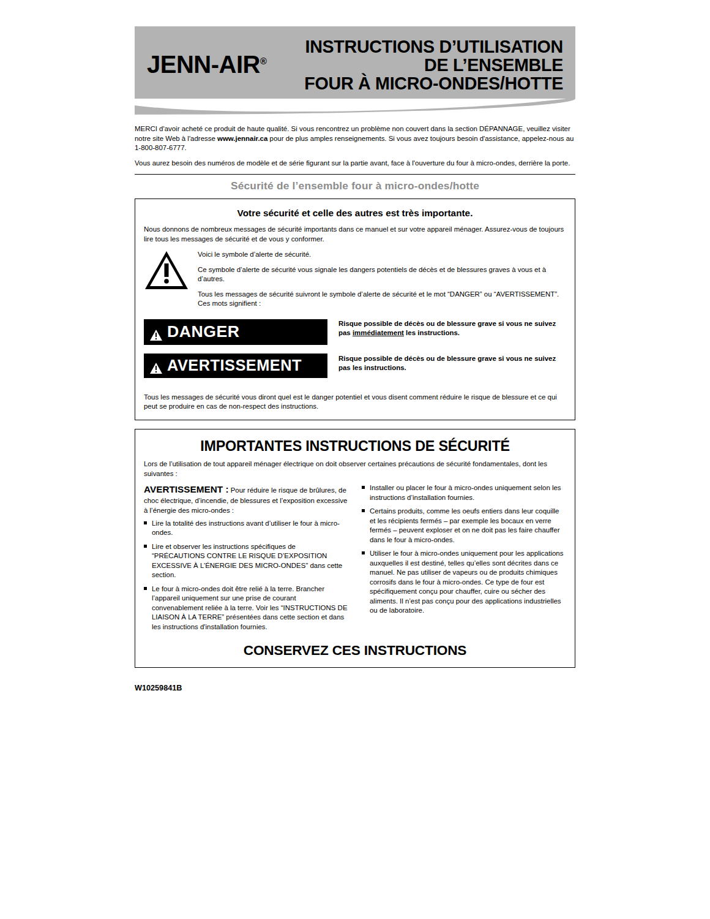JENN-AIR®
INSTRUCTIONS D’UTILISATION
DE L’ENSEMBLE
FOUR À MICRO-ONDES/HOTTE
MERCI d'avoir acheté ce produit de haute qualité. Si vous rencontrez un problème non couvert dans la section DÉPANNAGE, veuillez visiter notre site Web à l'adresse www.jennair.ca pour de plus amples renseignements. Si vous avez toujours besoin d'assistance, appelez-nous au 1-800-807-6777.
Vous aurez besoin des numéros de modèle et de série figurant sur la partie avant, face à l'ouverture du four à micro-ondes, derrière la porte.
Sécurité de l’ensemble four à micro-ondes/hotte
Votre sécurité et celle des autres est très importante.
Nous donnons de nombreux messages de sécurité importants dans ce manuel et sur votre appareil ménager. Assurez-vous de toujours lire tous les messages de sécurité et de vous y conformer.
Voici le symbole d’alerte de sécurité.
Ce symbole d’alerte de sécurité vous signale les dangers potentiels de décès et de blessures graves à vous et à d’autres.
Tous les messages de sécurité suivront le symbole d’alerte de sécurité et le mot “DANGER” ou “AVERTISSEMENT”. Ces mots signifient :
DANGER
AVERTISSEMENT
Risque possible de décès ou de blessure grave si vous ne suivez pas immédiatement les instructions.
Risque possible de décès ou de blessure grave si vous ne suivez pas les instructions.
Tous les messages de sécurité vous diront quel est le danger potentiel et vous disent comment réduire le risque de blessure et ce qui peut se produire en cas de non-respect des instructions.
IMPORTANTES INSTRUCTIONS DE SÉCURITÉ
Lors de l’utilisation de tout appareil ménager électrique on doit observer certaines précautions de sécurité fondamentales, dont les suivantes :
AVERTISSEMENT : Pour réduire le risque de brûlures, de choc électrique, d’incendie, de blessures et l’exposition excessive à l’énergie des micro-ondes :
Lire la totalité des instructions avant d’utiliser le four à micro-ondes.
Lire et observer les instructions spécifiques de “PRÉCAUTIONS CONTRE LE RISQUE D’EXPOSITION EXCESSIVE À L’ÉNERGIE DES MICRO-ONDES” dans cette section.
Le four à micro-ondes doit être relié à la terre. Brancher l’appareil uniquement sur une prise de courant convenablement reliée à la terre. Voir les “INSTRUCTIONS DE LIAISON À LA TERRE” présentées dans cette section et dans les instructions d'installation fournies.
Installer ou placer le four à micro-ondes uniquement selon les instructions d’installation fournies.
Certains produits, comme les oeufs entiers dans leur coquille et les récipients fermés – par exemple les bocaux en verre fermés – peuvent exploser et on ne doit pas les faire chauffer dans le four à micro-ondes.
Utiliser le four à micro-ondes uniquement pour les applications auxquelles il est destiné, telles qu’elles sont décrites dans ce manuel. Ne pas utiliser de vapeurs ou de produits chimiques corrosifs dans le four à micro-ondes. Ce type de four est spécifiquement conçu pour chauffer, cuire ou sécher des aliments. Il n’est pas conçu pour des applications industrielles ou de laboratoire.
CONSERVEZ CES INSTRUCTIONS
W10259841B